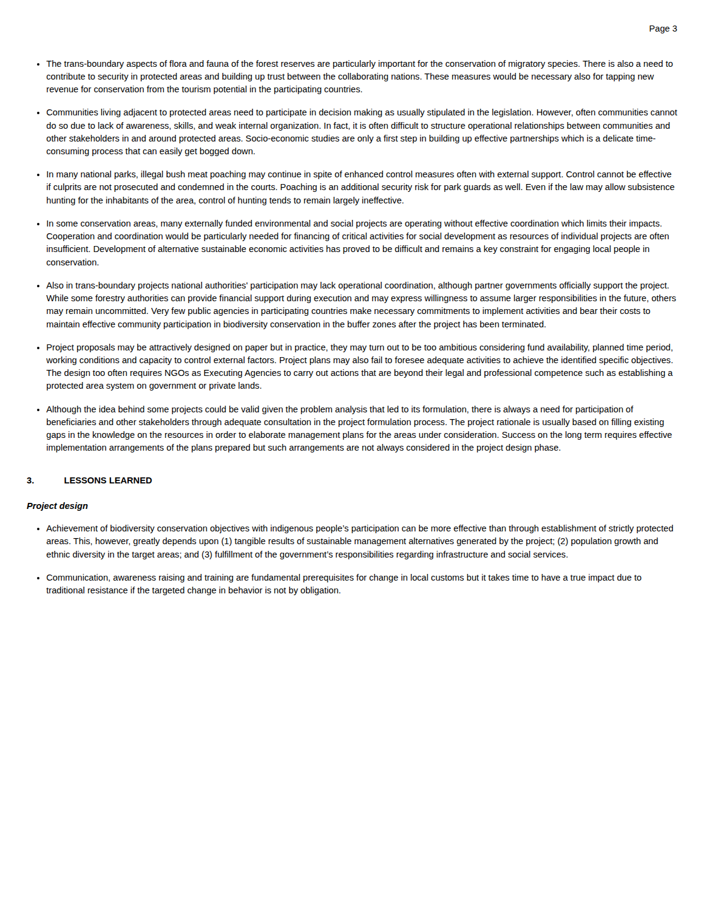Page 3
The trans-boundary aspects of flora and fauna of the forest reserves are particularly important for the conservation of migratory species. There is also a need to contribute to security in protected areas and building up trust between the collaborating nations. These measures would be necessary also for tapping new revenue for conservation from the tourism potential in the participating countries.
Communities living adjacent to protected areas need to participate in decision making as usually stipulated in the legislation. However, often communities cannot do so due to lack of awareness, skills, and weak internal organization. In fact, it is often difficult to structure operational relationships between communities and other stakeholders in and around protected areas. Socio-economic studies are only a first step in building up effective partnerships which is a delicate time-consuming process that can easily get bogged down.
In many national parks, illegal bush meat poaching may continue in spite of enhanced control measures often with external support. Control cannot be effective if culprits are not prosecuted and condemned in the courts. Poaching is an additional security risk for park guards as well. Even if the law may allow subsistence hunting for the inhabitants of the area, control of hunting tends to remain largely ineffective.
In some conservation areas, many externally funded environmental and social projects are operating without effective coordination which limits their impacts. Cooperation and coordination would be particularly needed for financing of critical activities for social development as resources of individual projects are often insufficient. Development of alternative sustainable economic activities has proved to be difficult and remains a key constraint for engaging local people in conservation.
Also in trans-boundary projects national authorities' participation may lack operational coordination, although partner governments officially support the project. While some forestry authorities can provide financial support during execution and may express willingness to assume larger responsibilities in the future, others may remain uncommitted. Very few public agencies in participating countries make necessary commitments to implement activities and bear their costs to maintain effective community participation in biodiversity conservation in the buffer zones after the project has been terminated.
Project proposals may be attractively designed on paper but in practice, they may turn out to be too ambitious considering fund availability, planned time period, working conditions and capacity to control external factors. Project plans may also fail to foresee adequate activities to achieve the identified specific objectives. The design too often requires NGOs as Executing Agencies to carry out actions that are beyond their legal and professional competence such as establishing a protected area system on government or private lands.
Although the idea behind some projects could be valid given the problem analysis that led to its formulation, there is always a need for participation of beneficiaries and other stakeholders through adequate consultation in the project formulation process. The project rationale is usually based on filling existing gaps in the knowledge on the resources in order to elaborate management plans for the areas under consideration. Success on the long term requires effective implementation arrangements of the plans prepared but such arrangements are not always considered in the project design phase.
3. LESSONS LEARNED
Project design
Achievement of biodiversity conservation objectives with indigenous people’s participation can be more effective than through establishment of strictly protected areas. This, however, greatly depends upon (1) tangible results of sustainable management alternatives generated by the project; (2) population growth and ethnic diversity in the target areas; and (3) fulfillment of the government’s responsibilities regarding infrastructure and social services.
Communication, awareness raising and training are fundamental prerequisites for change in local customs but it takes time to have a true impact due to traditional resistance if the targeted change in behavior is not by obligation.